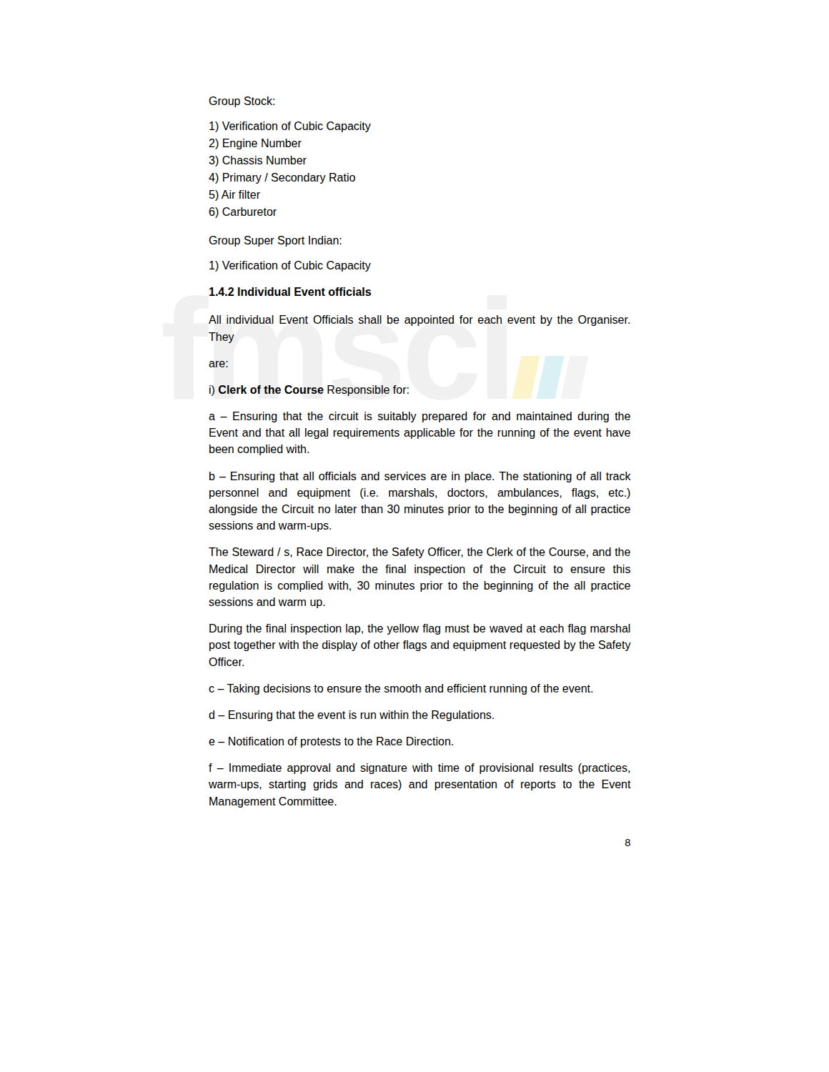fmsci
Group Stock:
1) Verification of Cubic Capacity
2) Engine Number
3) Chassis Number
4) Primary / Secondary Ratio
5) Air filter
6) Carburetor
Group Super Sport Indian:
1) Verification of Cubic Capacity
1.4.2 Individual Event officials
All individual Event Officials shall be appointed for each event by the Organiser. They
are:
i) Clerk of the Course Responsible for:
a – Ensuring that the circuit is suitably prepared for and maintained during the Event and that all legal requirements applicable for the running of the event have been complied with.
b – Ensuring that all officials and services are in place. The stationing of all track personnel and equipment (i.e. marshals, doctors, ambulances, flags, etc.) alongside the Circuit no later than 30 minutes prior to the beginning of all practice sessions and warm-ups.
The Steward / s, Race Director, the Safety Officer, the Clerk of the Course, and the Medical Director will make the final inspection of the Circuit to ensure this regulation is complied with, 30 minutes prior to the beginning of the all practice sessions and warm up.
During the final inspection lap, the yellow flag must be waved at each flag marshal post together with the display of other flags and equipment requested by the Safety Officer.
c – Taking decisions to ensure the smooth and efficient running of the event.
d – Ensuring that the event is run within the Regulations.
e – Notification of protests to the Race Direction.
f – Immediate approval and signature with time of provisional results (practices, warm-ups, starting grids and races) and presentation of reports to the Event Management Committee.
8